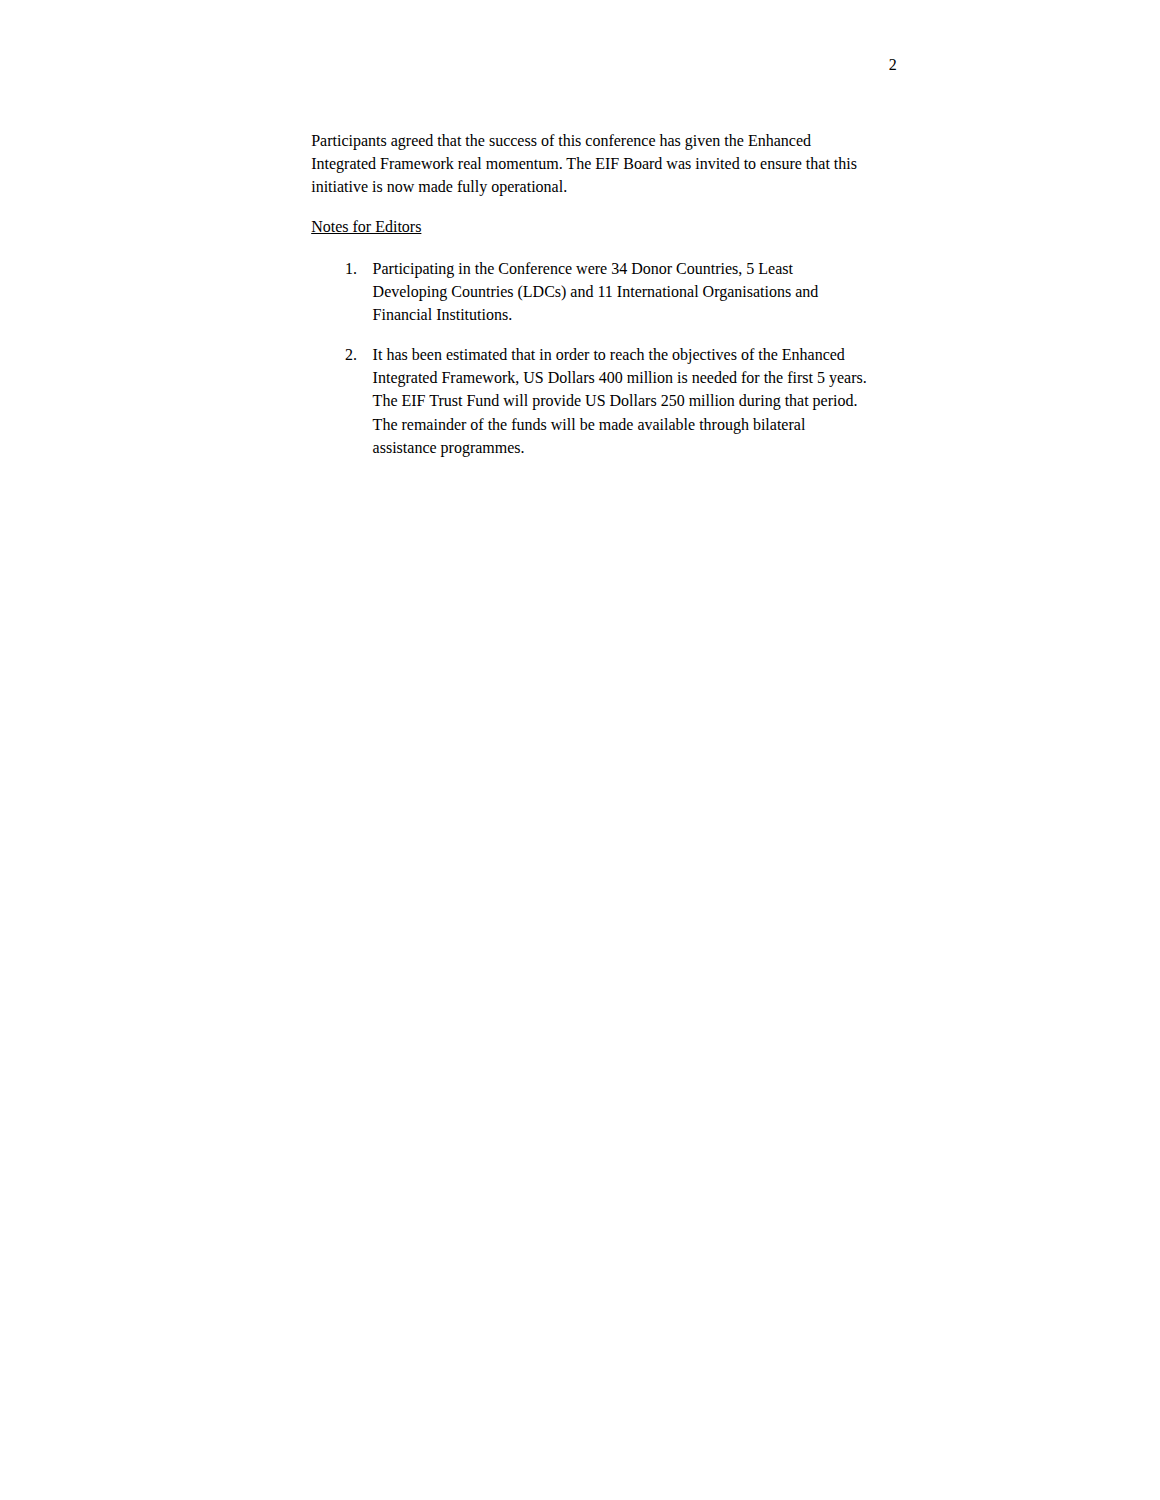2
Participants agreed that the success of this conference has given the Enhanced Integrated Framework real momentum. The EIF Board was invited to ensure that this initiative is now made fully operational.
Notes for Editors
Participating in the Conference were 34 Donor Countries, 5 Least Developing Countries (LDCs) and 11 International Organisations and Financial Institutions.
It has been estimated that in order to reach the objectives of the Enhanced Integrated Framework, US Dollars 400 million is needed for the first 5 years. The EIF Trust Fund will provide US Dollars 250 million during that period. The remainder of the funds will be made available through bilateral assistance programmes.